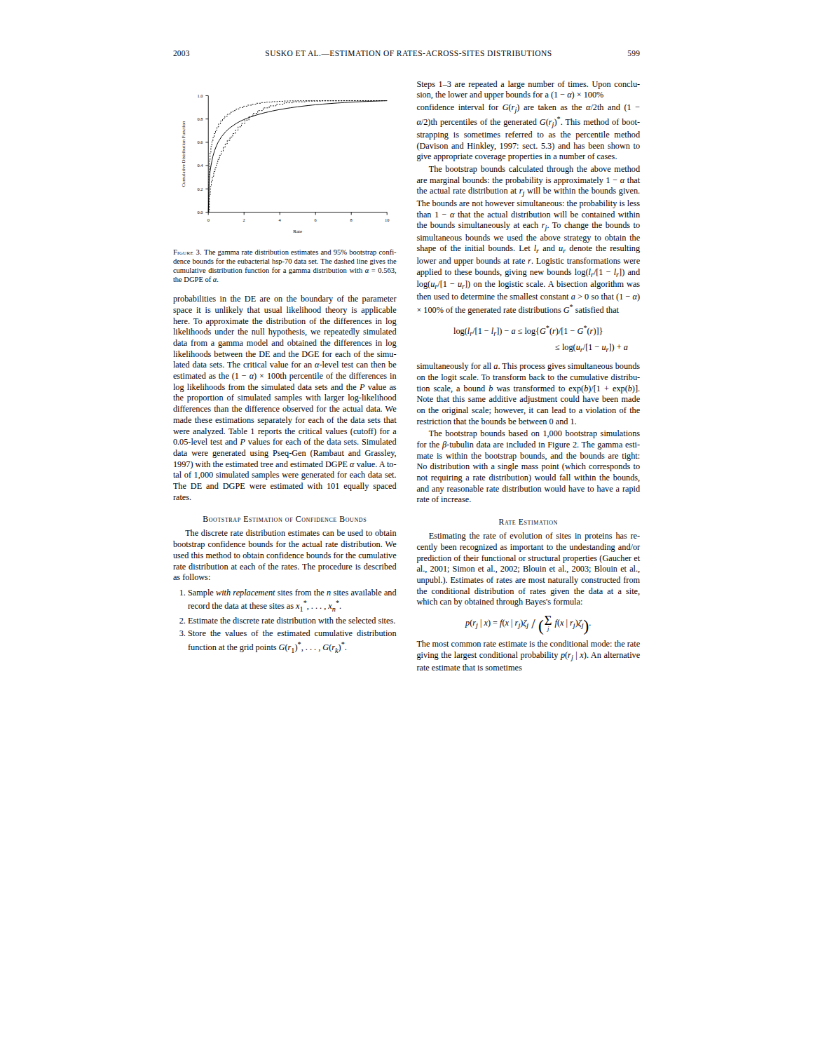2003 Susko et al.—Estimation of Rates-Across-Sites Distributions 599
0 2 4 6 8 10 Rate 0.0 0.2 0.4 0.6 0.8 1.0 Cumulative Distribution Function
Figure 3. The gamma rate distribution estimates and 95% bootstrap confidence bounds for the eubacterial hsp-70 data set. The dashed line gives the cumulative distribution function for a gamma distribution with α = 0.563, the DGPE of α.
probabilities in the DE are on the boundary of the parameter space it is unlikely that usual likelihood theory is applicable here. To approximate the distribution of the differences in log likelihoods under the null hypothesis, we repeatedly simulated data from a gamma model and obtained the differences in log likelihoods between the DE and the DGE for each of the simulated data sets. The critical value for an α-level test can then be estimated as the (1 − α) × 100th percentile of the differences in log likelihoods from the simulated data sets and the P value as the proportion of simulated samples with larger log-likelihood differences than the difference observed for the actual data. We made these estimations separately for each of the data sets that were analyzed. Table 1 reports the critical values (cutoff) for a 0.05-level test and P values for each of the data sets. Simulated data were generated using Pseq-Gen (Rambaut and Grassley, 1997) with the estimated tree and estimated DGPE α value. A total of 1,000 simulated samples were generated for each data set. The DE and DGPE were estimated with 101 equally spaced rates.
Bootstrap Estimation of Confidence Bounds
The discrete rate distribution estimates can be used to obtain bootstrap confidence bounds for the actual rate distribution. We used this method to obtain confidence bounds for the cumulative rate distribution at each of the rates. The procedure is described as follows:
Sample with replacement sites from the n sites available and record the data at these sites as x1*, . . . , xn*.
Estimate the discrete rate distribution with the selected sites.
Store the values of the estimated cumulative distribution function at the grid points G(r1)*, . . . , G(rk)*.
Steps 1–3 are repeated a large number of times. Upon conclusion, the lower and upper bounds for a (1 − α) × 100%
confidence interval for G(rj) are taken as the α/2th and (1 − α/2)th percentiles of the generated G(rj)*. This method of bootstrapping is sometimes referred to as the percentile method (Davison and Hinkley, 1997: sect. 5.3) and has been shown to give appropriate coverage properties in a number of cases.
The bootstrap bounds calculated through the above method are marginal bounds: the probability is approximately 1 − α that the actual rate distribution at rj will be within the bounds given. The bounds are not however simultaneous: the probability is less than 1 − α that the actual distribution will be contained within the bounds simultaneously at each rj. To change the bounds to simultaneous bounds we used the above strategy to obtain the shape of the initial bounds. Let lr and ur denote the resulting lower and upper bounds at rate r. Logistic transformations were applied to these bounds, giving new bounds log(lr/[1 − lr]) and log(ur/[1 − ur]) on the logistic scale. A bisection algorithm was then used to determine the smallest constant a > 0 so that (1 − α) × 100% of the generated rate distributions G* satisfied that
log(lr/[1 − lr]) − a ≤ log{G*(r)/[1 − G*(r)]}
≤ log(ur/[1 − ur]) + a
simultaneously for all a. This process gives simultaneous bounds on the logit scale. To transform back to the cumulative distribution scale, a bound b was transformed to exp(b)/[1 + exp(b)]. Note that this same additive adjustment could have been made on the original scale; however, it can lead to a violation of the restriction that the bounds be between 0 and 1.
The bootstrap bounds based on 1,000 bootstrap simulations for the β-tubulin data are included in Figure 2. The gamma estimate is within the bootstrap bounds, and the bounds are tight: No distribution with a single mass point (which corresponds to not requiring a rate distribution) would fall within the bounds, and any reasonable rate distribution would have to have a rapid rate of increase.
Rate Estimation
Estimating the rate of evolution of sites in proteins has recently been recognized as important to the undestanding and/or prediction of their functional or structural properties (Gaucher et al., 2001; Simon et al., 2002; Blouin et al., 2003; Blouin et al., unpubl.). Estimates of rates are most naturally constructed from the conditional distribution of rates given the data at a site, which can by obtained through Bayes's formula:
p(rj | x) = f(x | rj)ζj / (Σj f(x | rj)ζj).
The most common rate estimate is the conditional mode: the rate giving the largest conditional probability p(rj | x). An alternative rate estimate that is sometimes